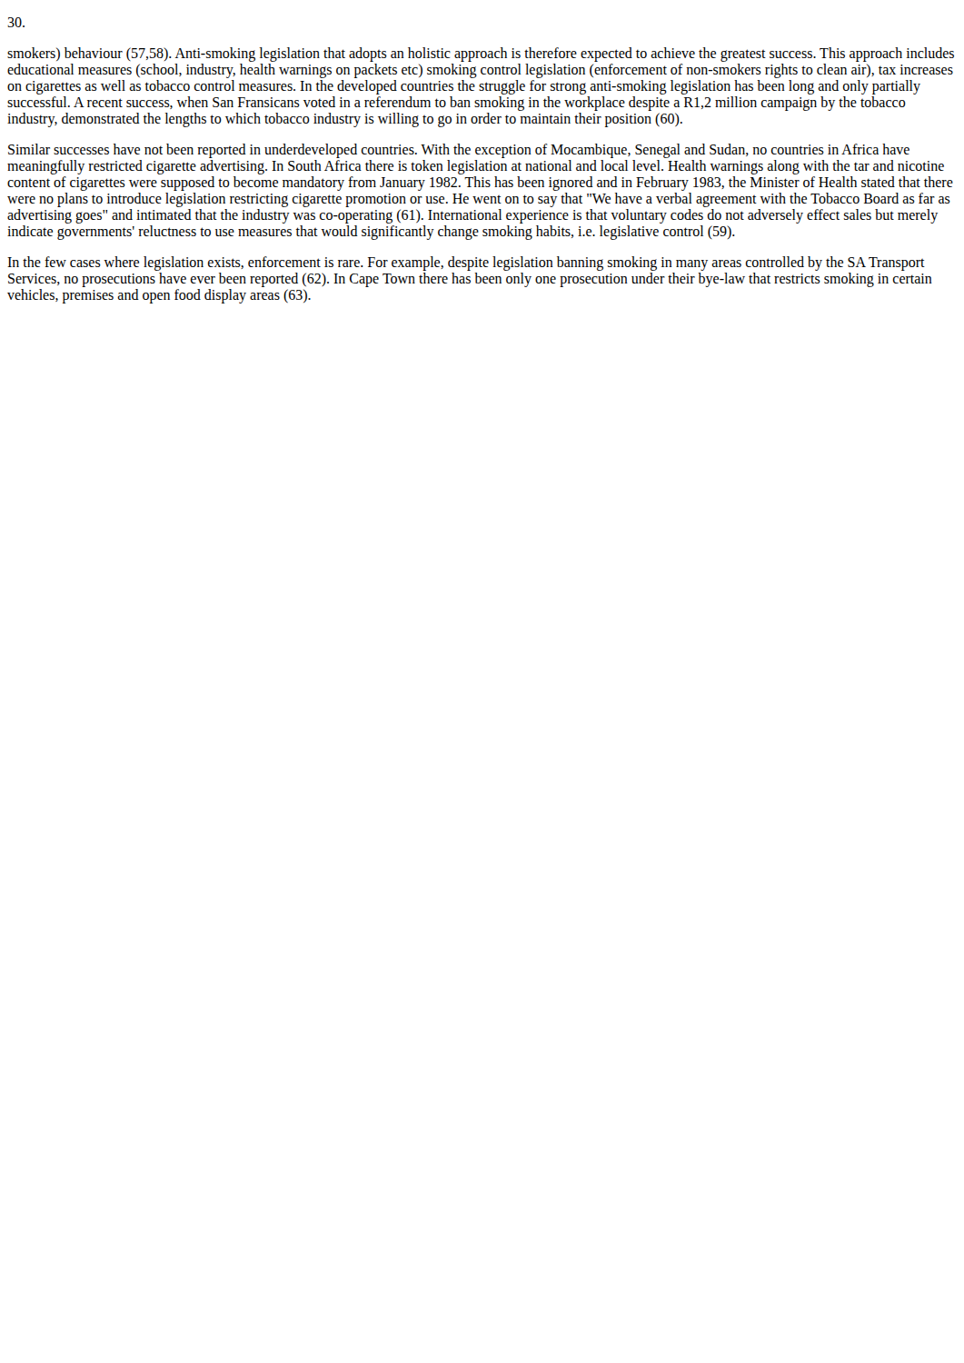30.
smokers) behaviour (57,58). Anti-smoking legislation that adopts an holistic approach is therefore expected to achieve the greatest success. This approach includes educational measures (school, industry, health warnings on packets etc) smoking control legislation (enforcement of non-smokers rights to clean air), tax increases on cigarettes as well as tobacco control measures. In the developed countries the struggle for strong anti-smoking legislation has been long and only partially successful. A recent success, when San Fransicans voted in a referendum to ban smoking in the workplace despite a R1,2 million campaign by the tobacco industry, demonstrated the lengths to which tobacco industry is willing to go in order to maintain their position (60).
Similar successes have not been reported in underdeveloped countries. With the exception of Mocambique, Senegal and Sudan, no countries in Africa have meaningfully restricted cigarette advertising. In South Africa there is token legislation at national and local level. Health warnings along with the tar and nicotine content of cigarettes were supposed to become mandatory from January 1982. This has been ignored and in February 1983, the Minister of Health stated that there were no plans to introduce legislation restricting cigarette promotion or use. He went on to say that "We have a verbal agreement with the Tobacco Board as far as advertising goes" and intimated that the industry was co-operating (61). International experience is that voluntary codes do not adversely effect sales but merely indicate governments' reluctness to use measures that would significantly change smoking habits, i.e. legislative control (59).
In the few cases where legislation exists, enforcement is rare. For example, despite legislation banning smoking in many areas controlled by the SA Transport Services, no prosecutions have ever been reported (62). In Cape Town there has been only one prosecution under their bye-law that restricts smoking in certain vehicles, premises and open food display areas (63).